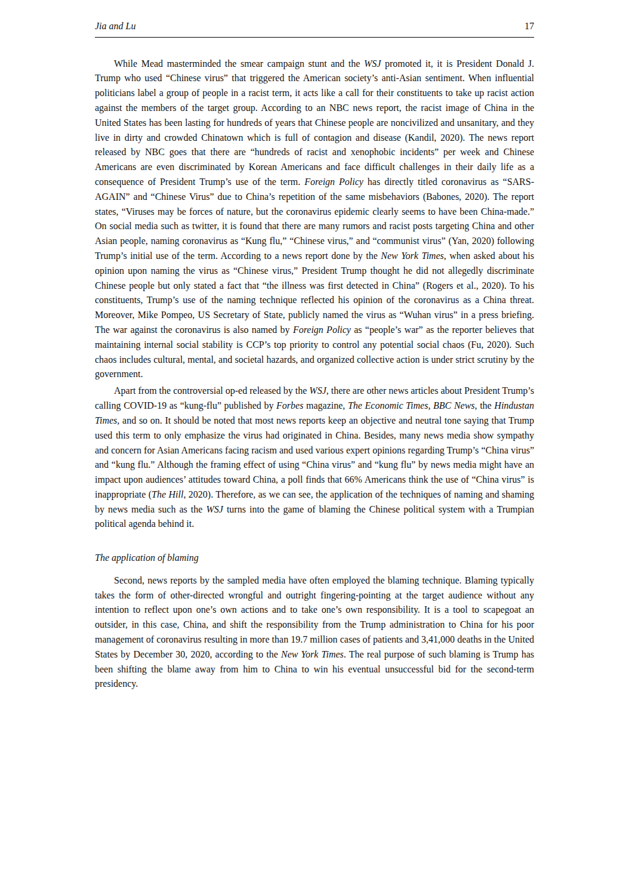Jia and Lu 17
While Mead masterminded the smear campaign stunt and the WSJ promoted it, it is President Donald J. Trump who used “Chinese virus” that triggered the American society’s anti-Asian sentiment. When influential politicians label a group of people in a racist term, it acts like a call for their constituents to take up racist action against the members of the target group. According to an NBC news report, the racist image of China in the United States has been lasting for hundreds of years that Chinese people are noncivilized and unsanitary, and they live in dirty and crowded Chinatown which is full of contagion and disease (Kandil, 2020). The news report released by NBC goes that there are “hundreds of racist and xenophobic incidents” per week and Chinese Americans are even discriminated by Korean Americans and face difficult challenges in their daily life as a consequence of President Trump’s use of the term. Foreign Policy has directly titled coronavirus as “SARS-AGAIN” and “Chinese Virus” due to China’s repetition of the same misbehaviors (Babones, 2020). The report states, “Viruses may be forces of nature, but the coronavirus epidemic clearly seems to have been China-made.” On social media such as twitter, it is found that there are many rumors and racist posts targeting China and other Asian people, naming coronavirus as “Kung flu,” “Chinese virus,” and “communist virus” (Yan, 2020) following Trump’s initial use of the term. According to a news report done by the New York Times, when asked about his opinion upon naming the virus as “Chinese virus,” President Trump thought he did not allegedly discriminate Chinese people but only stated a fact that “the illness was first detected in China” (Rogers et al., 2020). To his constituents, Trump’s use of the naming technique reflected his opinion of the coronavirus as a China threat. Moreover, Mike Pompeo, US Secretary of State, publicly named the virus as “Wuhan virus” in a press briefing. The war against the coronavirus is also named by Foreign Policy as “people’s war” as the reporter believes that maintaining internal social stability is CCP’s top priority to control any potential social chaos (Fu, 2020). Such chaos includes cultural, mental, and societal hazards, and organized collective action is under strict scrutiny by the government.
Apart from the controversial op-ed released by the WSJ, there are other news articles about President Trump’s calling COVID-19 as “kung-flu” published by Forbes magazine, The Economic Times, BBC News, the Hindustan Times, and so on. It should be noted that most news reports keep an objective and neutral tone saying that Trump used this term to only emphasize the virus had originated in China. Besides, many news media show sympathy and concern for Asian Americans facing racism and used various expert opinions regarding Trump’s “China virus” and “kung flu.” Although the framing effect of using “China virus” and “kung flu” by news media might have an impact upon audiences’ attitudes toward China, a poll finds that 66% Americans think the use of “China virus” is inappropriate (The Hill, 2020). Therefore, as we can see, the application of the techniques of naming and shaming by news media such as the WSJ turns into the game of blaming the Chinese political system with a Trumpian political agenda behind it.
The application of blaming
Second, news reports by the sampled media have often employed the blaming technique. Blaming typically takes the form of other-directed wrongful and outright fingering-pointing at the target audience without any intention to reflect upon one’s own actions and to take one’s own responsibility. It is a tool to scapegoat an outsider, in this case, China, and shift the responsibility from the Trump administration to China for his poor management of coronavirus resulting in more than 19.7 million cases of patients and 3,41,000 deaths in the United States by December 30, 2020, according to the New York Times. The real purpose of such blaming is Trump has been shifting the blame away from him to China to win his eventual unsuccessful bid for the second-term presidency.